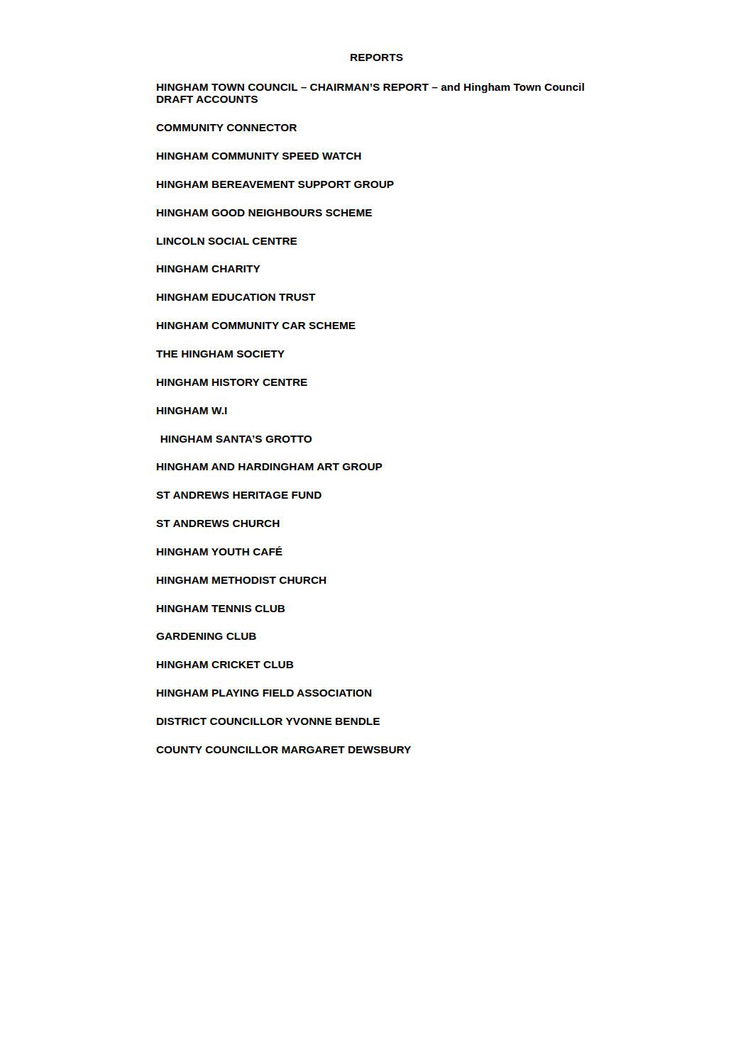REPORTS
HINGHAM TOWN COUNCIL – CHAIRMAN’S REPORT – and Hingham Town Council DRAFT ACCOUNTS
COMMUNITY CONNECTOR
HINGHAM COMMUNITY SPEED WATCH
HINGHAM BEREAVEMENT SUPPORT GROUP
HINGHAM GOOD NEIGHBOURS SCHEME
LINCOLN SOCIAL CENTRE
HINGHAM CHARITY
HINGHAM EDUCATION TRUST
HINGHAM COMMUNITY CAR SCHEME
THE HINGHAM SOCIETY
HINGHAM HISTORY CENTRE
HINGHAM W.I
HINGHAM SANTA’S GROTTO
HINGHAM AND HARDINGHAM ART GROUP
ST ANDREWS HERITAGE FUND
ST ANDREWS CHURCH
HINGHAM YOUTH CAFÉ
HINGHAM METHODIST CHURCH
HINGHAM TENNIS CLUB
GARDENING CLUB
HINGHAM CRICKET CLUB
HINGHAM PLAYING FIELD ASSOCIATION
DISTRICT COUNCILLOR YVONNE BENDLE
COUNTY COUNCILLOR MARGARET DEWSBURY